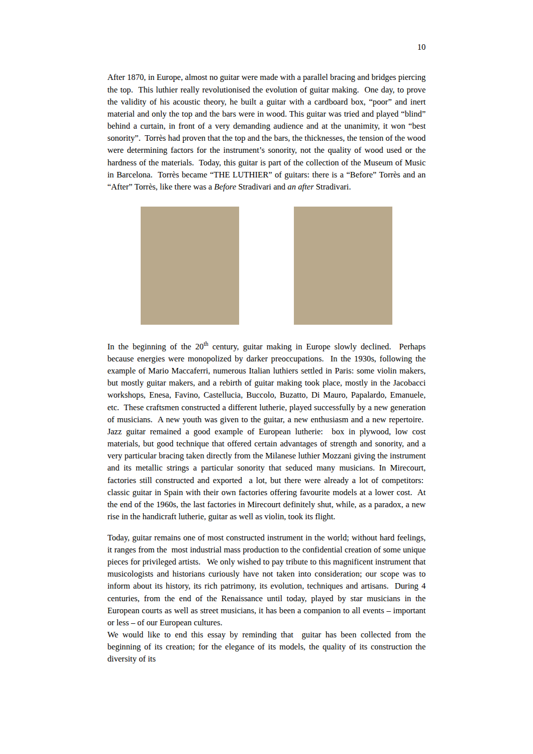10
After 1870, in Europe, almost no guitar were made with a parallel bracing and bridges piercing the top. This luthier really revolutionised the evolution of guitar making. One day, to prove the validity of his acoustic theory, he built a guitar with a cardboard box, “poor” and inert material and only the top and the bars were in wood. This guitar was tried and played “blind” behind a curtain, in front of a very demanding audience and at the unanimity, it won “best sonority”. Torrès had proven that the top and the bars, the thicknesses, the tension of the wood were determining factors for the instrument’s sonority, not the quality of wood used or the hardness of the materials. Today, this guitar is part of the collection of the Museum of Music in Barcelona. Torrès became “THE LUTHIER” of guitars: there is a “Before” Torrès and an “After” Torrès, like there was a Before Stradivari and an after Stradivari.
In the beginning of the 20th century, guitar making in Europe slowly declined. Perhaps because energies were monopolized by darker preoccupations. In the 1930s, following the example of Mario Maccaferri, numerous Italian luthiers settled in Paris: some violin makers, but mostly guitar makers, and a rebirth of guitar making took place, mostly in the Jacobacci workshops, Enesa, Favino, Castellucia, Buccolo, Buzatto, Di Mauro, Papalardo, Emanuele, etc. These craftsmen constructed a different lutherie, played successfully by a new generation of musicians. A new youth was given to the guitar, a new enthusiasm and a new repertoire. Jazz guitar remained a good example of European lutherie: box in plywood, low cost materials, but good technique that offered certain advantages of strength and sonority, and a very particular bracing taken directly from the Milanese luthier Mozzani giving the instrument and its metallic strings a particular sonority that seduced many musicians. In Mirecourt, factories still constructed and exported a lot, but there were already a lot of competitors: classic guitar in Spain with their own factories offering favourite models at a lower cost. At the end of the 1960s, the last factories in Mirecourt definitely shut, while, as a paradox, a new rise in the handicraft lutherie, guitar as well as violin, took its flight.
Today, guitar remains one of most constructed instrument in the world; without hard feelings, it ranges from the most industrial mass production to the confidential creation of some unique pieces for privileged artists. We only wished to pay tribute to this magnificent instrument that musicologists and historians curiously have not taken into consideration; our scope was to inform about its history, its rich patrimony, its evolution, techniques and artisans. During 4 centuries, from the end of the Renaissance until today, played by star musicians in the European courts as well as street musicians, it has been a companion to all events – important or less – of our European cultures.
We would like to end this essay by reminding that guitar has been collected from the beginning of its creation; for the elegance of its models, the quality of its construction the diversity of its